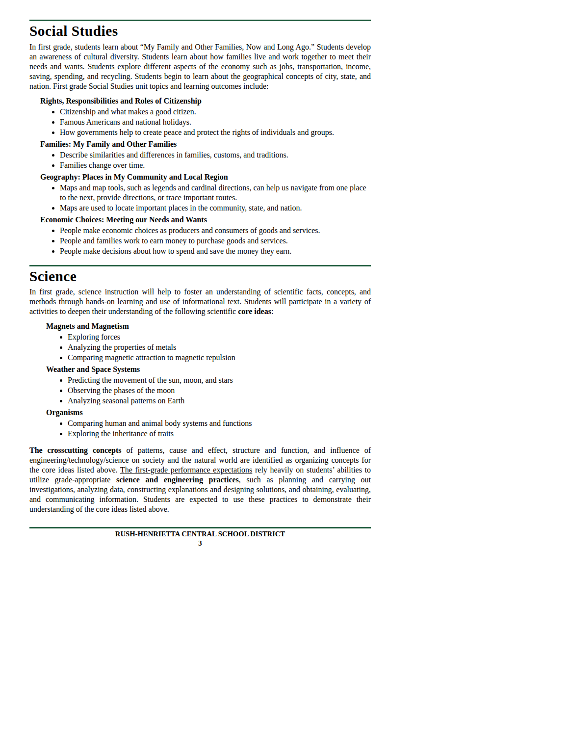Social Studies
In first grade, students learn about “My Family and Other Families, Now and Long Ago.” Students develop an awareness of cultural diversity. Students learn about how families live and work together to meet their needs and wants. Students explore different aspects of the economy such as jobs, transportation, income, saving, spending, and recycling. Students begin to learn about the geographical concepts of city, state, and nation. First grade Social Studies unit topics and learning outcomes include:
Rights, Responsibilities and Roles of Citizenship
Citizenship and what makes a good citizen.
Famous Americans and national holidays.
How governments help to create peace and protect the rights of individuals and groups.
Families: My Family and Other Families
Describe similarities and differences in families, customs, and traditions.
Families change over time.
Geography: Places in My Community and Local Region
Maps and map tools, such as legends and cardinal directions, can help us navigate from one place to the next, provide directions, or trace important routes.
Maps are used to locate important places in the community, state, and nation.
Economic Choices: Meeting our Needs and Wants
People make economic choices as producers and consumers of goods and services.
People and families work to earn money to purchase goods and services.
People make decisions about how to spend and save the money they earn.
Science
In first grade, science instruction will help to foster an understanding of scientific facts, concepts, and methods through hands-on learning and use of informational text. Students will participate in a variety of activities to deepen their understanding of the following scientific core ideas:
Magnets and Magnetism
Exploring forces
Analyzing the properties of metals
Comparing magnetic attraction to magnetic repulsion
Weather and Space Systems
Predicting the movement of the sun, moon, and stars
Observing the phases of the moon
Analyzing seasonal patterns on Earth
Organisms
Comparing human and animal body systems and functions
Exploring the inheritance of traits
The crosscutting concepts of patterns, cause and effect, structure and function, and influence of engineering/technology/science on society and the natural world are identified as organizing concepts for the core ideas listed above. The first-grade performance expectations rely heavily on students’ abilities to utilize grade-appropriate science and engineering practices, such as planning and carrying out investigations, analyzing data, constructing explanations and designing solutions, and obtaining, evaluating, and communicating information. Students are expected to use these practices to demonstrate their understanding of the core ideas listed above.
RUSH-HENRIETTA CENTRAL SCHOOL DISTRICT
3